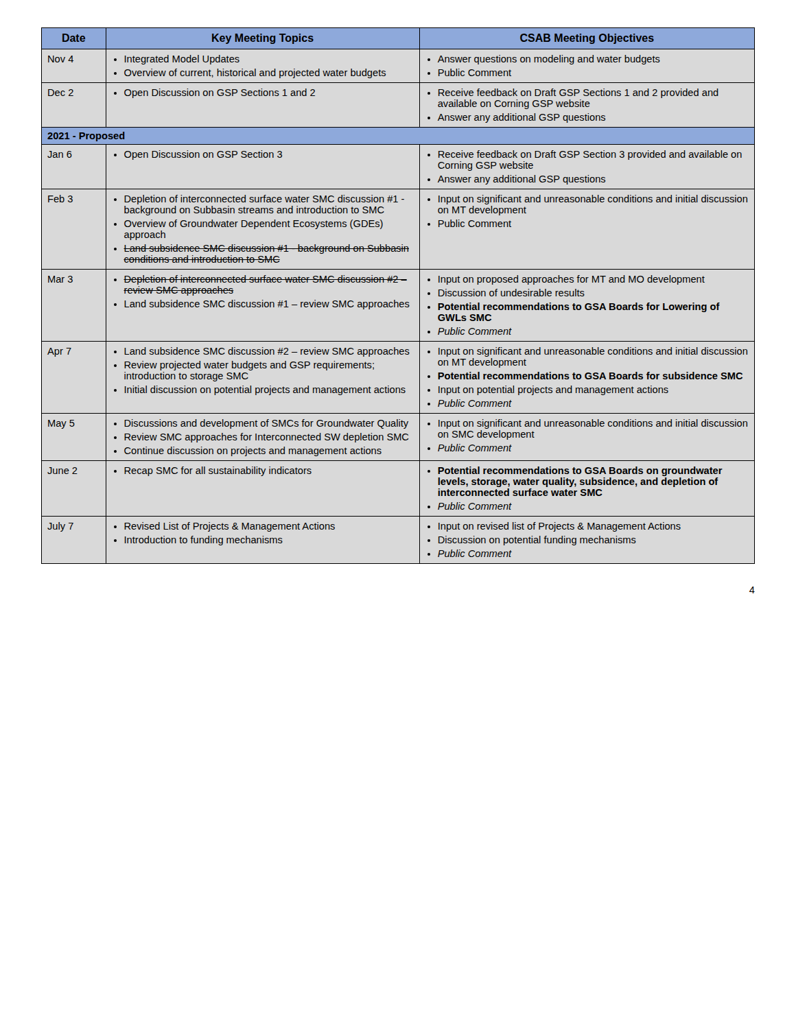| Date | Key Meeting Topics | CSAB Meeting Objectives |
| --- | --- | --- |
| Nov 4 | Integrated Model Updates Overview of current, historical and projected water budgets | Answer questions on modeling and water budgets Public Comment |
| Dec 2 | Open Discussion on GSP Sections 1 and 2 | Receive feedback on Draft GSP Sections 1 and 2 provided and available on Corning GSP website Answer any additional GSP questions |
| 2021 - Proposed |
| Jan 6 | Open Discussion on GSP Section 3 | Receive feedback on Draft GSP Section 3 provided and available on Corning GSP website Answer any additional GSP questions |
| Feb 3 | Depletion of interconnected surface water SMC discussion #1 - background on Subbasin streams and introduction to SMC Overview of Groundwater Dependent Ecosystems (GDEs) approach Land subsidence SMC discussion #1 - background on Subbasin conditions and introduction to SMC | Input on significant and unreasonable conditions and initial discussion on MT development Public Comment |
| Mar 3 | Depletion of interconnected surface water SMC discussion #2 – review SMC approaches Land subsidence SMC discussion #1 – review SMC approaches | Input on proposed approaches for MT and MO development Discussion of undesirable results Potential recommendations to GSA Boards for Lowering of GWLs SMC Public Comment |
| Apr 7 | Land subsidence SMC discussion #2 – review SMC approaches Review projected water budgets and GSP requirements; introduction to storage SMC Initial discussion on potential projects and management actions | Input on significant and unreasonable conditions and initial discussion on MT development Potential recommendations to GSA Boards for subsidence SMC Input on potential projects and management actions Public Comment |
| May 5 | Discussions and development of SMCs for Groundwater Quality Review SMC approaches for Interconnected SW depletion SMC Continue discussion on projects and management actions | Input on significant and unreasonable conditions and initial discussion on SMC development Public Comment |
| June 2 | Recap SMC for all sustainability indicators | Potential recommendations to GSA Boards on groundwater levels, storage, water quality, subsidence, and depletion of interconnected surface water SMC Public Comment |
| July 7 | Revised List of Projects & Management Actions Introduction to funding mechanisms | Input on revised list of Projects & Management Actions Discussion on potential funding mechanisms Public Comment |
4